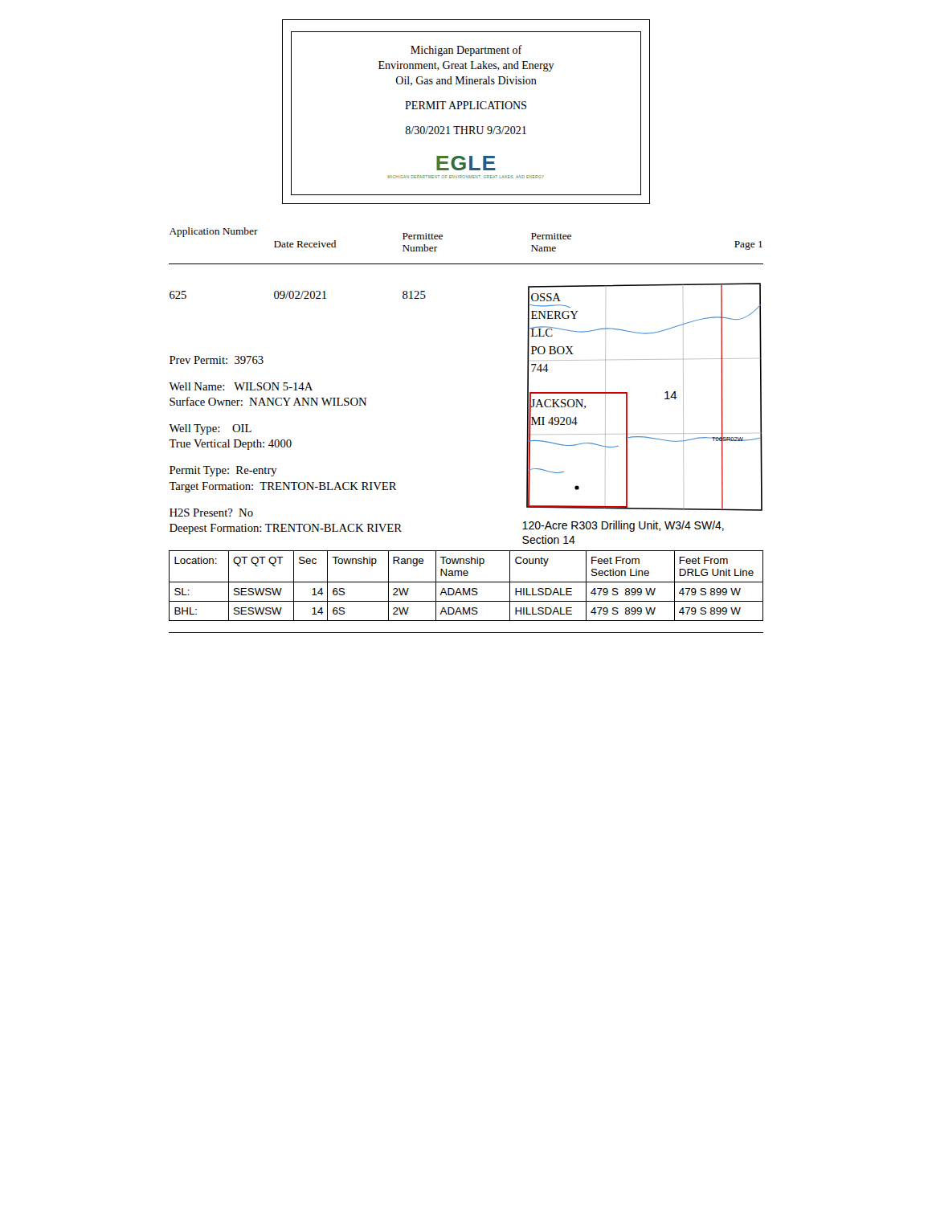Michigan Department of
Environment, Great Lakes, and Energy
Oil, Gas and Minerals Division
PERMIT APPLICATIONS
8/30/2021 THRU 9/3/2021
EGLE
MICHIGAN DEPARTMENT OF ENVIRONMENT, GREAT LAKES, AND ENERGY
Application Number
Date Received
Permittee
Number
Permittee
Name
Page 1
14 T06SR02W
120-Acre R303 Drilling Unit, W3/4 SW/4, Section 14
625
09/02/2021
8125
OSSA ENERGY LLC
PO BOX 744
JACKSON, MI 49204
Prev Permit: 39763
Well Name: WILSON 5-14A Surface Owner: NANCY ANN WILSON
Well Type: OIL True Vertical Depth: 4000
Permit Type: Re-entry Target Formation: TRENTON-BLACK RIVER
H2S Present? No Deepest Formation: TRENTON-BLACK RIVER
| Location: | QT QT QT | Sec | Township | Range | Township Name | County | Feet From Section Line | Feet From DRLG Unit Line |
| --- | --- | --- | --- | --- | --- | --- | --- | --- |
| SL: | SESWSW | 14 | 6S | 2W | ADAMS | HILLSDALE | 479 S 899 W | 479 S 899 W |
| BHL: | SESWSW | 14 | 6S | 2W | ADAMS | HILLSDALE | 479 S 899 W | 479 S 899 W |